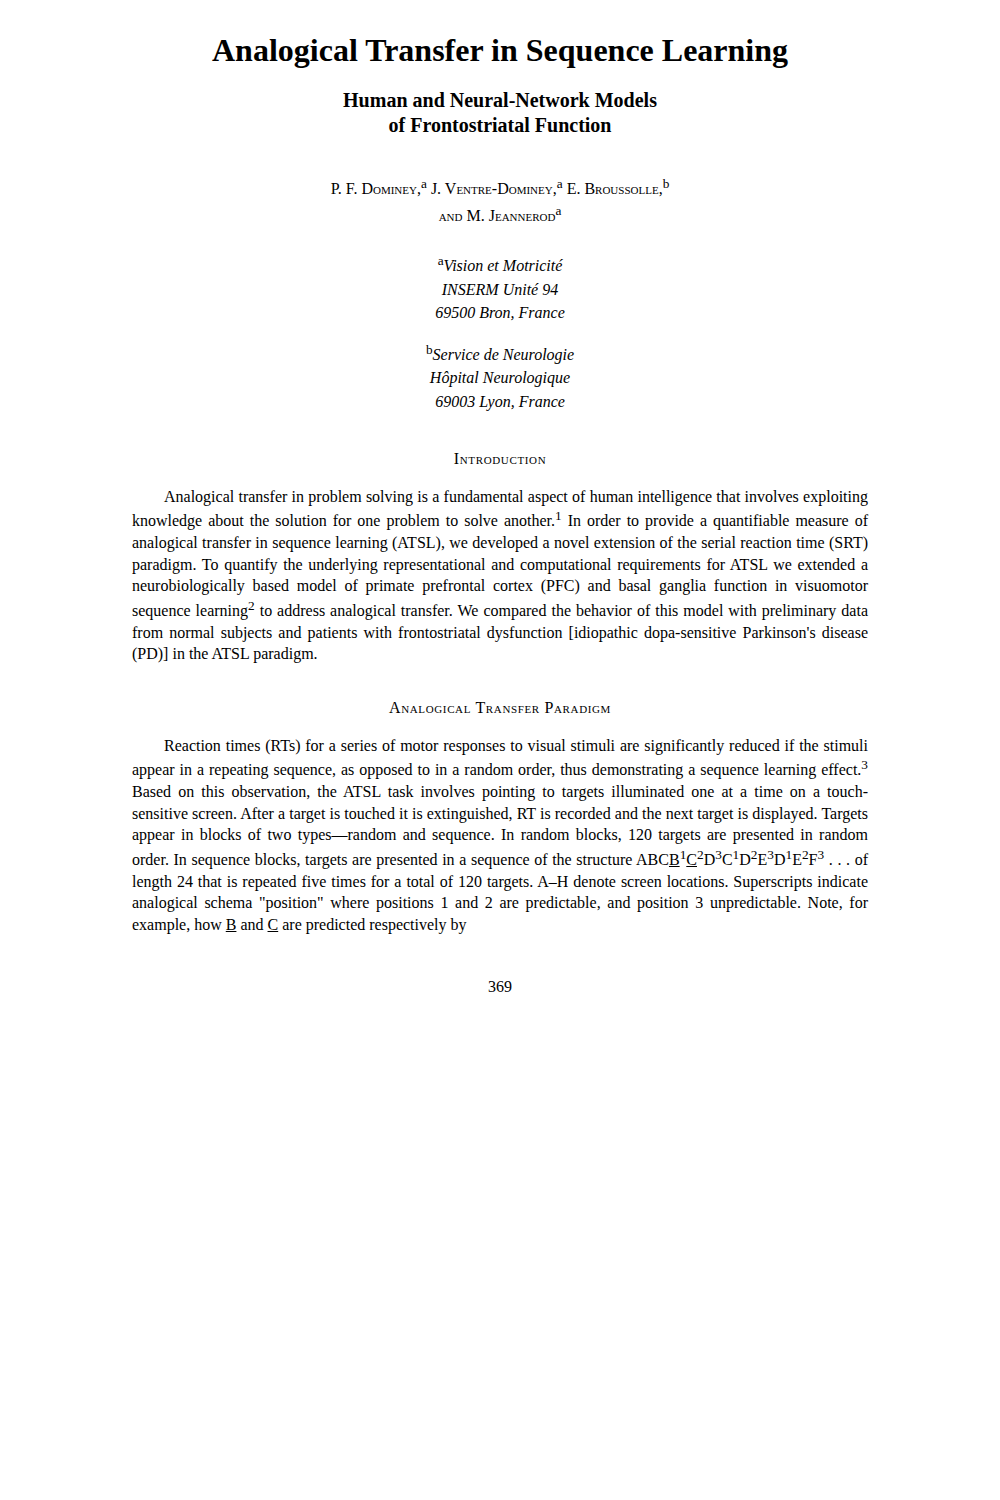Analogical Transfer in Sequence Learning
Human and Neural-Network Models
of Frontostriatal Function
P. F. Dominey,a J. Ventre-Dominey,a E. Broussolle,b
and M. Jeanneroda
aVision et Motricité
INSERM Unité 94
69500 Bron, France
bService de Neurologie
Hôpital Neurologique
69003 Lyon, France
Introduction
Analogical transfer in problem solving is a fundamental aspect of human intelligence that involves exploiting knowledge about the solution for one problem to solve another.1 In order to provide a quantifiable measure of analogical transfer in sequence learning (ATSL), we developed a novel extension of the serial reaction time (SRT) paradigm. To quantify the underlying representational and computational requirements for ATSL we extended a neurobiologically based model of primate prefrontal cortex (PFC) and basal ganglia function in visuomotor sequence learning2 to address analogical transfer. We compared the behavior of this model with preliminary data from normal subjects and patients with frontostriatal dysfunction [idiopathic dopa-sensitive Parkinson's disease (PD)] in the ATSL paradigm.
Analogical Transfer Paradigm
Reaction times (RTs) for a series of motor responses to visual stimuli are significantly reduced if the stimuli appear in a repeating sequence, as opposed to in a random order, thus demonstrating a sequence learning effect.3 Based on this observation, the ATSL task involves pointing to targets illuminated one at a time on a touch-sensitive screen. After a target is touched it is extinguished, RT is recorded and the next target is displayed. Targets appear in blocks of two types—random and sequence. In random blocks, 120 targets are presented in random order. In sequence blocks, targets are presented in a sequence of the structure ABCB1C2D3C1D2E3D1E2F3 . . . of length 24 that is repeated five times for a total of 120 targets. A–H denote screen locations. Superscripts indicate analogical schema "position" where positions 1 and 2 are predictable, and position 3 unpredictable. Note, for example, how B and C are predicted respectively by
369